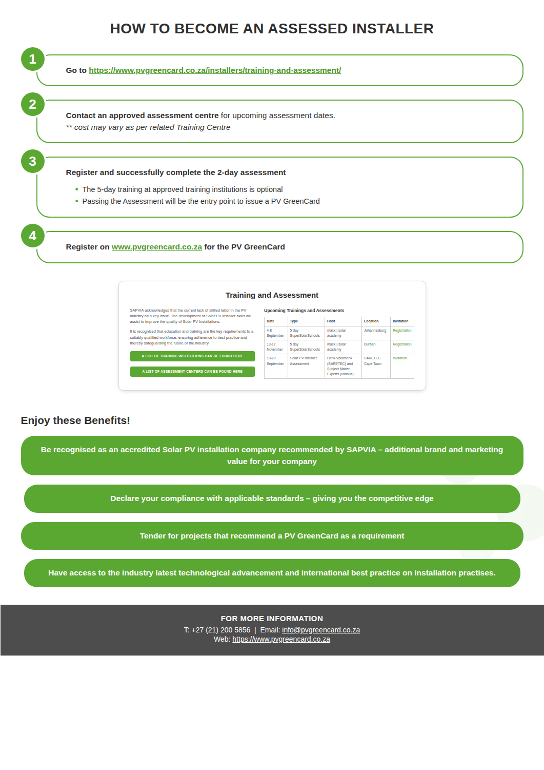HOW TO BECOME AN ASSESSED INSTALLER
1
Go to https://www.pvgreencard.co.za/installers/training-and-assessment/
2
Contact an approved assessment centre for upcoming assessment dates.
** cost may vary as per related Training Centre
3
Register and successfully complete the 2-day assessment
The 5-day training at approved training institutions is optional
Passing the Assessment will be the entry point to issue a PV GreenCard
4
Register on www.pvgreencard.co.za for the PV GreenCard
Training and Assessment
SAPVIA acknowledges that the current lack of skilled labor in the PV industry as a key issue. The development of Solar PV installer skills will assist to improve the quality of Solar PV Installations.
It is recognised that education and training are the key requirements to a suitably qualified workforce, ensuring adherence to best practice and thereby safeguarding the future of the industry.
A list of training institutions can be found here A list of assessment centers can be found here
Upcoming Trainings and Assessments
| Date | Type | Host | Location | Invitation |
| --- | --- | --- | --- | --- |
| 4-8 September | 5 day SuperSolarSchools | maxx / solar academy | Johannesburg | Registration |
| 13-17 November | 5 day SuperSolarSchools | maxx / solar academy | Durban | Registration |
| 19-20 September | Solar PV Installer Assessment | Henk Volschenk (SARETEC) and Subject Matter Experts (various) | SARETEC Cape Town | Invitation |
Enjoy these Benefits!
Be recognised as an accredited Solar PV installation company recommended by SAPVIA – additional brand and marketing value for your company
Declare your compliance with applicable standards – giving you the competitive edge
Tender for projects that recommend a PV GreenCard as a requirement
Have access to the industry latest technological advancement and international best practice on installation practises.
FOR MORE INFORMATION
T: +27 (21) 200 5856 | Email: info@pvgreencard.co.za
Web: https://www.pvgreencard.co.za